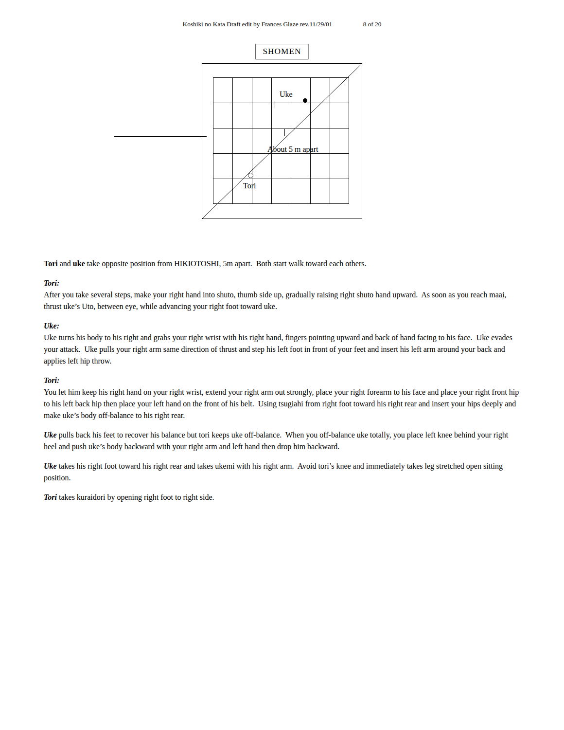Koshiki no Kata Draft edit by Frances Glaze rev.11/29/01 8 of 20
SHOMEN
Uke
Tori
About 5 m apart
Tori and uke take opposite position from HIKIOTOSHI, 5m apart. Both start walk toward each others.
Tori:
After you take several steps, make your right hand into shuto, thumb side up, gradually raising right shuto hand upward. As soon as you reach maai, thrust uke’s Uto, between eye, while advancing your right foot toward uke.
Uke:
Uke turns his body to his right and grabs your right wrist with his right hand, fingers pointing upward and back of hand facing to his face. Uke evades your attack. Uke pulls your right arm same direction of thrust and step his left foot in front of your feet and insert his left arm around your back and applies left hip throw.
Tori:
You let him keep his right hand on your right wrist, extend your right arm out strongly, place your right forearm to his face and place your right front hip to his left back hip then place your left hand on the front of his belt. Using tsugiahi from right foot toward his right rear and insert your hips deeply and make uke’s body off-balance to his right rear.
Uke pulls back his feet to recover his balance but tori keeps uke off-balance. When you off-balance uke totally, you place left knee behind your right heel and push uke’s body backward with your right arm and left hand then drop him backward.
Uke takes his right foot toward his right rear and takes ukemi with his right arm. Avoid tori’s knee and immediately takes leg stretched open sitting position.
Tori takes kuraidori by opening right foot to right side.